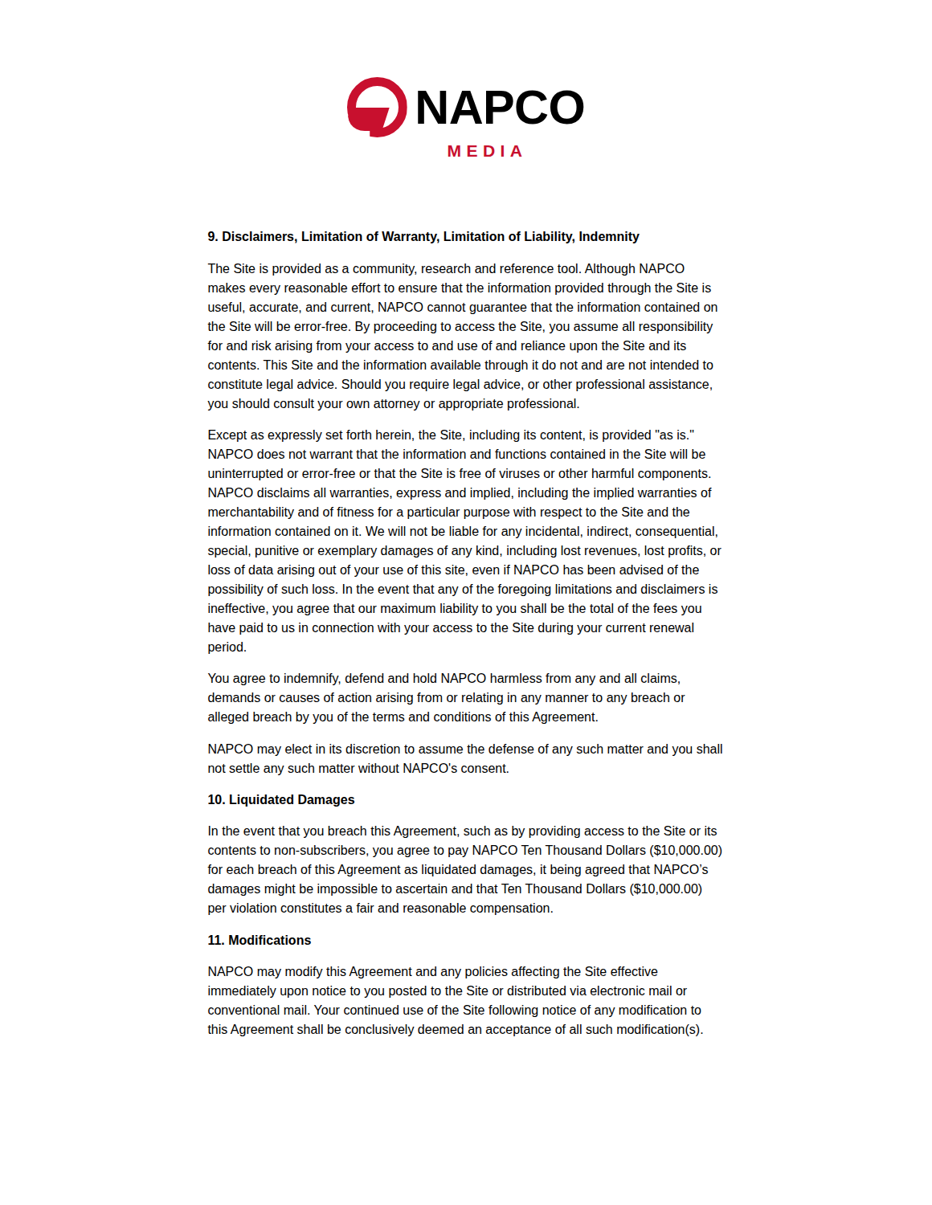NAPCO
MEDIA
9. Disclaimers, Limitation of Warranty, Limitation of Liability, Indemnity
The Site is provided as a community, research and reference tool. Although NAPCO makes every reasonable effort to ensure that the information provided through the Site is useful, accurate, and current, NAPCO cannot guarantee that the information contained on the Site will be error-free. By proceeding to access the Site, you assume all responsibility for and risk arising from your access to and use of and reliance upon the Site and its contents. This Site and the information available through it do not and are not intended to constitute legal advice. Should you require legal advice, or other professional assistance, you should consult your own attorney or appropriate professional.
Except as expressly set forth herein, the Site, including its content, is provided "as is." NAPCO does not warrant that the information and functions contained in the Site will be uninterrupted or error-free or that the Site is free of viruses or other harmful components. NAPCO disclaims all warranties, express and implied, including the implied warranties of merchantability and of fitness for a particular purpose with respect to the Site and the information contained on it. We will not be liable for any incidental, indirect, consequential, special, punitive or exemplary damages of any kind, including lost revenues, lost profits, or loss of data arising out of your use of this site, even if NAPCO has been advised of the possibility of such loss. In the event that any of the foregoing limitations and disclaimers is ineffective, you agree that our maximum liability to you shall be the total of the fees you have paid to us in connection with your access to the Site during your current renewal period.
You agree to indemnify, defend and hold NAPCO harmless from any and all claims, demands or causes of action arising from or relating in any manner to any breach or alleged breach by you of the terms and conditions of this Agreement.
NAPCO may elect in its discretion to assume the defense of any such matter and you shall not settle any such matter without NAPCO's consent.
10. Liquidated Damages
In the event that you breach this Agreement, such as by providing access to the Site or its contents to non-subscribers, you agree to pay NAPCO Ten Thousand Dollars ($10,000.00) for each breach of this Agreement as liquidated damages, it being agreed that NAPCO’s damages might be impossible to ascertain and that Ten Thousand Dollars ($10,000.00) per violation constitutes a fair and reasonable compensation.
11. Modifications
NAPCO may modify this Agreement and any policies affecting the Site effective immediately upon notice to you posted to the Site or distributed via electronic mail or conventional mail. Your continued use of the Site following notice of any modification to this Agreement shall be conclusively deemed an acceptance of all such modification(s).